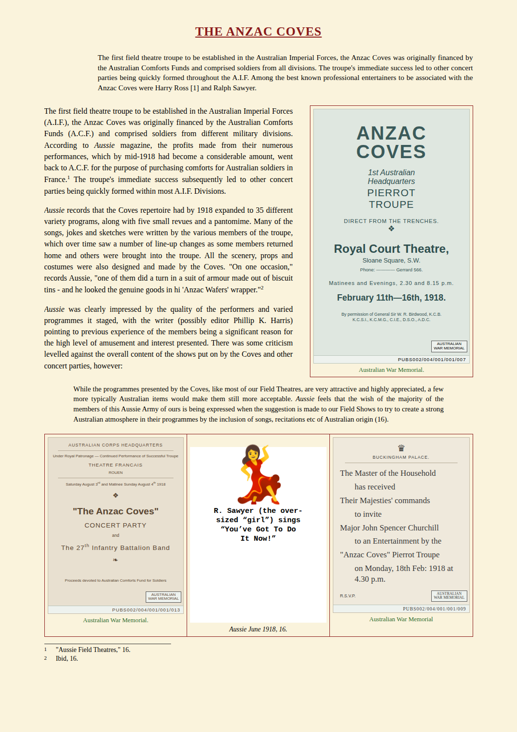THE ANZAC COVES
The first field theatre troupe to be established in the Australian Imperial Forces, the Anzac Coves was originally financed by the Australian Comforts Funds and comprised soldiers from all divisions. The troupe's immediate success led to other concert parties being quickly formed throughout the A.I.F. Among the best known professional entertainers to be associated with the Anzac Coves were Harry Ross [1] and Ralph Sawyer.
ANZAC
COVES
1st Australian
Headquarters
PIERROT
TROUPE
DIRECT FROM THE TRENCHES.
❖
Royal Court Theatre,
Sloane Square, S.W.
Phone: ———— Gerrard 566.
Matinees and Evenings, 2.30 and 8.15 p.m.
February 11th—16th, 1918.
By permission of General Sir W. R. Birdwood, K.C.B.
K.C.S.I., K.C.M.G., C.I.E., D.S.O., A.D.C.
AUSTRALIAN
WAR MEMORIAL
PUBS002/004/001/001/007
Australian War Memorial.
The first field theatre troupe to be established in the Australian Imperial Forces (A.I.F.), the Anzac Coves was originally financed by the Australian Comforts Funds (A.C.F.) and comprised soldiers from different military divisions. According to Aussie magazine, the profits made from their numerous performances, which by mid-1918 had become a considerable amount, went back to A.C.F. for the purpose of purchasing comforts for Australian soldiers in France.1 The troupe's immediate success subsequently led to other concert parties being quickly formed within most A.I.F. Divisions.
Aussie records that the Coves repertoire had by 1918 expanded to 35 different variety programs, along with five small revues and a pantomime. Many of the songs, jokes and sketches were written by the various members of the troupe, which over time saw a number of line-up changes as some members returned home and others were brought into the troupe. All the scenery, props and costumes were also designed and made by the Coves. "On one occasion," records Aussie, "one of them did a turn in a suit of armour made out of biscuit tins - and he looked the genuine goods in hi 'Anzac Wafers' wrapper."2
Aussie was clearly impressed by the quality of the performers and varied programmes it staged, with the writer (possibly editor Phillip K. Harris) pointing to previous experience of the members being a significant reason for the high level of amusement and interest presented. There was some criticism levelled against the overall content of the shows put on by the Coves and other concert parties, however:
While the programmes presented by the Coves, like most of our Field Theatres, are very attractive and highly appreciated, a few more typically Australian items would make them still more acceptable. Aussie feels that the wish of the majority of the members of this Aussie Army of ours is being expressed when the suggestion is made to our Field Shows to try to create a strong Australian atmosphere in their programmes by the inclusion of songs, recitations etc of Australian origin (16).
AUSTRALIAN CORPS HEADQUARTERS
Under Royal Patronage — Continued Performance of Successful Troupe
THEATRE FRANCAIS
ROUEN
Saturday August 3rd and Matinee Sunday August 4th 1918
❖
"The Anzac Coves"
CONCERT PARTY
and
The 27th Infantry Battalion Band
❧
Proceeds devoted to Australian Comforts Fund for Soldiers
AUSTRALIAN
WAR MEMORIAL
PUBS002/004/001/001/013
Australian War Memorial.
💃
R. Sawyer (the over-
sized “girl”) sings
“You’ve Got To Do
It Now!”
Aussie June 1918, 16.
♛
BUCKINGHAM PALACE.
The Master of the Household
has received
Their Majesties' commands
to invite
Major John Spencer Churchill
to an Entertainment by the
"Anzac Coves" Pierrot Troupe
on Monday, 18th Feb: 1918 at 4.30 p.m.
R.S.V.P.
AUSTRALIAN
WAR MEMORIAL
PUBS002/004/001/001/009
Australian War Memorial
| 1 | "Aussie Field Theatres," 16. |
| 2 | Ibid, 16. |